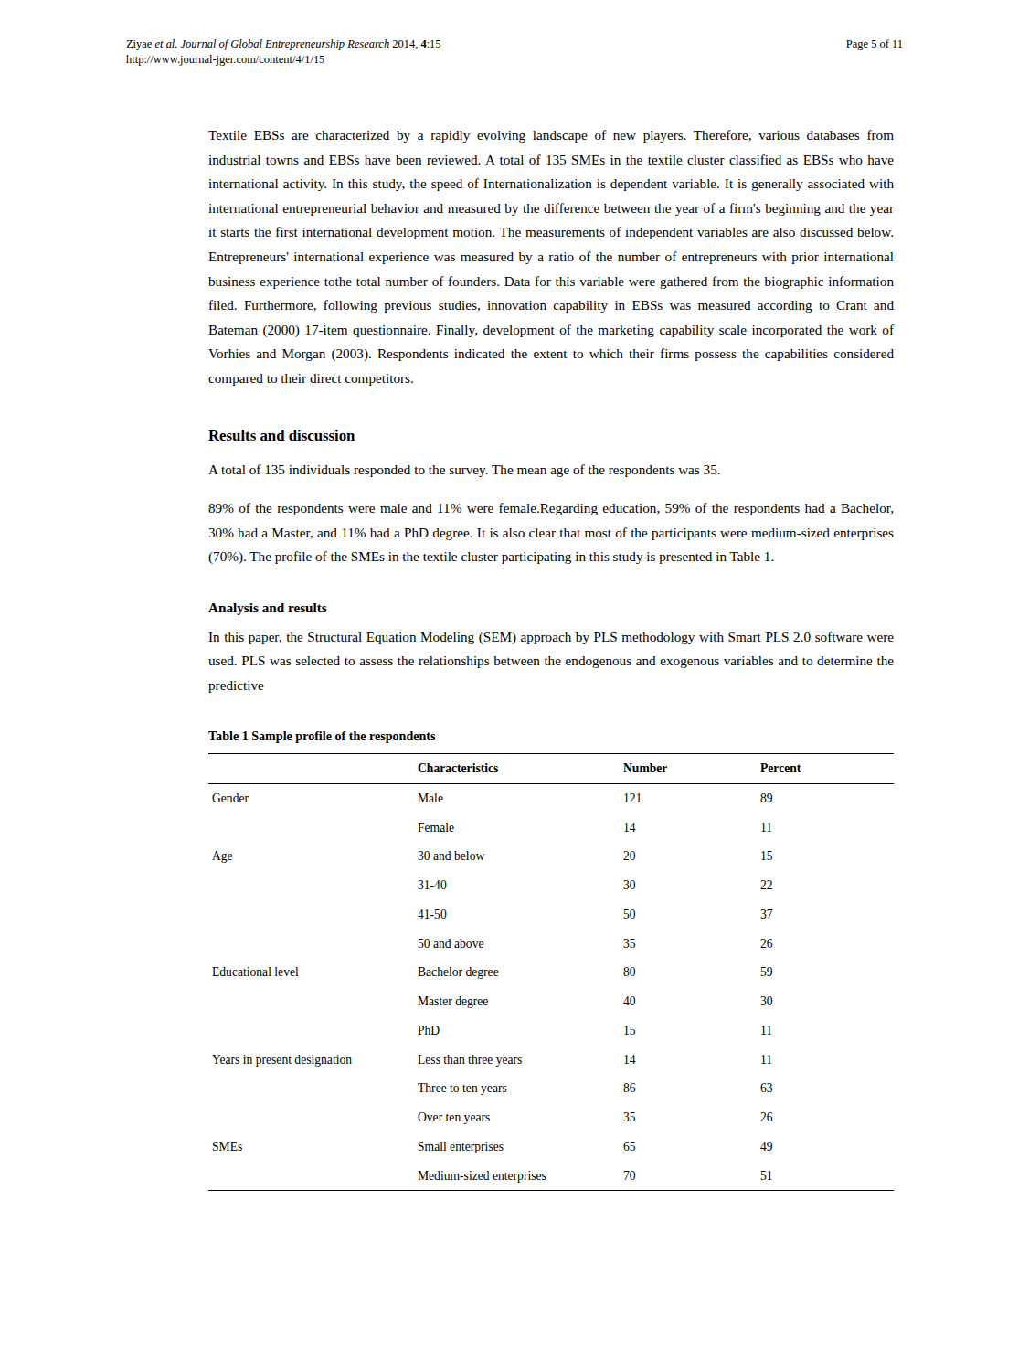Ziyae et al. Journal of Global Entrepreneurship Research 2014, 4:15
http://www.journal-jger.com/content/4/1/15
Page 5 of 11
Textile EBSs are characterized by a rapidly evolving landscape of new players. Therefore, various databases from industrial towns and EBSs have been reviewed. A total of 135 SMEs in the textile cluster classified as EBSs who have international activity. In this study, the speed of Internationalization is dependent variable. It is generally associated with international entrepreneurial behavior and measured by the difference between the year of a firm's beginning and the year it starts the first international development motion. The measurements of independent variables are also discussed below. Entrepreneurs' international experience was measured by a ratio of the number of entrepreneurs with prior international business experience tothe total number of founders. Data for this variable were gathered from the biographic information filed. Furthermore, following previous studies, innovation capability in EBSs was measured according to Crant and Bateman (2000) 17-item questionnaire. Finally, development of the marketing capability scale incorporated the work of Vorhies and Morgan (2003). Respondents indicated the extent to which their firms possess the capabilities considered compared to their direct competitors.
Results and discussion
A total of 135 individuals responded to the survey. The mean age of the respondents was 35.
89% of the respondents were male and 11% were female.Regarding education, 59% of the respondents had a Bachelor, 30% had a Master, and 11% had a PhD degree. It is also clear that most of the participants were medium-sized enterprises (70%). The profile of the SMEs in the textile cluster participating in this study is presented in Table 1.
Analysis and results
In this paper, the Structural Equation Modeling (SEM) approach by PLS methodology with Smart PLS 2.0 software were used. PLS was selected to assess the relationships between the endogenous and exogenous variables and to determine the predictive
Table 1 Sample profile of the respondents
| | Characteristics | Number | Percent |
| --- | --- | --- | --- |
| Gender | Male | 121 | 89 |
| | Female | 14 | 11 |
| Age | 30 and below | 20 | 15 |
| | 31-40 | 30 | 22 |
| | 41-50 | 50 | 37 |
| | 50 and above | 35 | 26 |
| Educational level | Bachelor degree | 80 | 59 |
| | Master degree | 40 | 30 |
| | PhD | 15 | 11 |
| Years in present designation | Less than three years | 14 | 11 |
| | Three to ten years | 86 | 63 |
| | Over ten years | 35 | 26 |
| SMEs | Small enterprises | 65 | 49 |
| | Medium-sized enterprises | 70 | 51 |